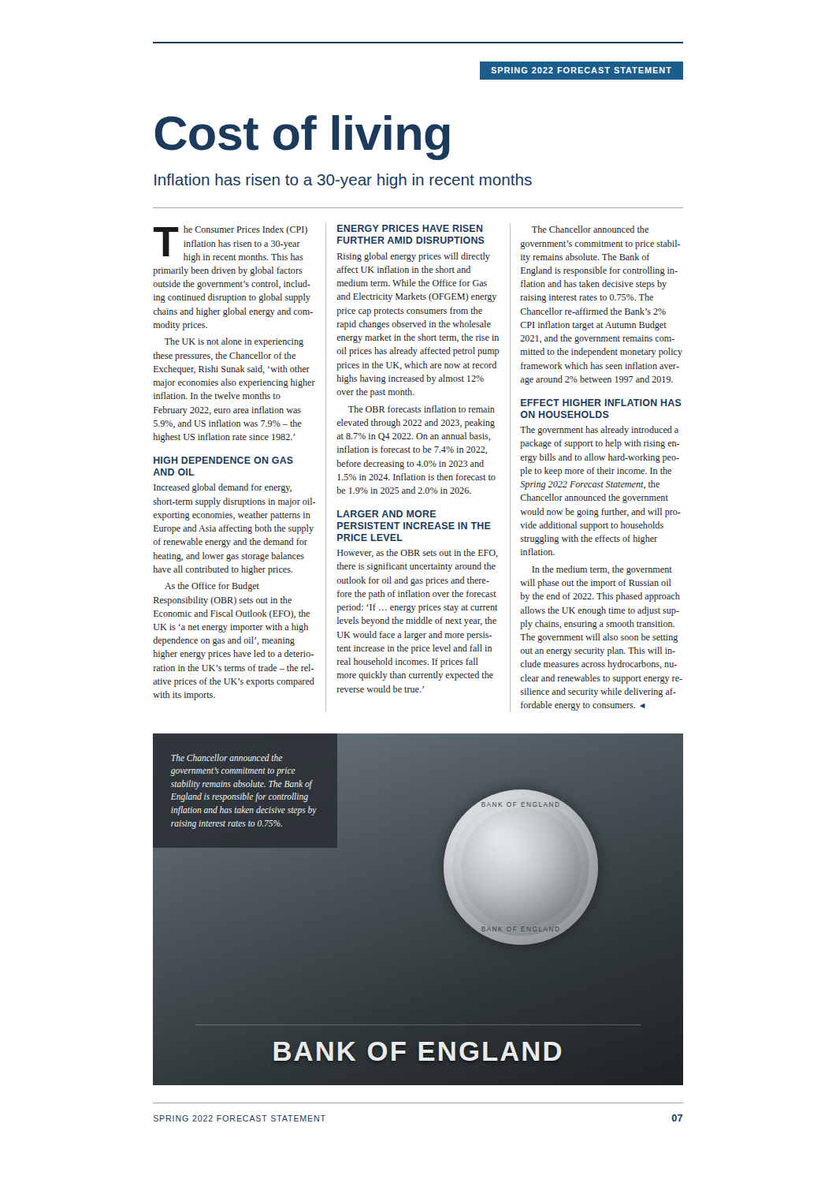Spring 2022 Forecast Statement
Cost of living
Inflation has risen to a 30-year high in recent months
The Consumer Prices Index (CPI) inflation has risen to a 30-year high in recent months. This has primarily been driven by global factors outside the government’s control, including continued disruption to global supply chains and higher global energy and commodity prices.
The UK is not alone in experiencing these pressures, the Chancellor of the Exchequer, Rishi Sunak said, ‘with other major economies also experiencing higher inflation. In the twelve months to February 2022, euro area inflation was 5.9%, and US inflation was 7.9% – the highest US inflation rate since 1982.’
High dependence on gas and oil
Increased global demand for energy, short-term supply disruptions in major oil-exporting economies, weather patterns in Europe and Asia affecting both the supply of renewable energy and the demand for heating, and lower gas storage balances have all contributed to higher prices.
As the Office for Budget Responsibility (OBR) sets out in the Economic and Fiscal Outlook (EFO), the UK is ‘a net energy importer with a high dependence on gas and oil’, meaning higher energy prices have led to a deterioration in the UK’s terms of trade – the relative prices of the UK’s exports compared with its imports.
Energy prices have risen further amid disruptions
Rising global energy prices will directly affect UK inflation in the short and medium term. While the Office for Gas and Electricity Markets (OFGEM) energy price cap protects consumers from the rapid changes observed in the wholesale energy market in the short term, the rise in oil prices has already affected petrol pump prices in the UK, which are now at record highs having increased by almost 12% over the past month.
The OBR forecasts inflation to remain elevated through 2022 and 2023, peaking at 8.7% in Q4 2022. On an annual basis, inflation is forecast to be 7.4% in 2022, before decreasing to 4.0% in 2023 and 1.5% in 2024. Inflation is then forecast to be 1.9% in 2025 and 2.0% in 2026.
Larger and more persistent increase in the price level
However, as the OBR sets out in the EFO, there is significant uncertainty around the outlook for oil and gas prices and therefore the path of inflation over the forecast period: ‘If … energy prices stay at current levels beyond the middle of next year, the UK would face a larger and more persistent increase in the price level and fall in real household incomes. If prices fall more quickly than currently expected the reverse would be true.’
The Chancellor announced the government’s commitment to price stability remains absolute. The Bank of England is responsible for controlling inflation and has taken decisive steps by raising interest rates to 0.75%. The Chancellor re-affirmed the Bank’s 2% CPI inflation target at Autumn Budget 2021, and the government remains committed to the independent monetary policy framework which has seen inflation average around 2% between 1997 and 2019.
Effect higher inflation has on households
The government has already introduced a package of support to help with rising energy bills and to allow hard-working people to keep more of their income. In the Spring 2022 Forecast Statement, the Chancellor announced the government would now be going further, and will provide additional support to households struggling with the effects of higher inflation.
In the medium term, the government will phase out the import of Russian oil by the end of 2022. This phased approach allows the UK enough time to adjust supply chains, ensuring a smooth transition. The government will also soon be setting out an energy security plan. This will include measures across hydrocarbons, nuclear and renewables to support energy resilience and security while delivering affordable energy to consumers. ◄
The Chancellor announced the government’s commitment to price stability remains absolute. The Bank of England is responsible for controlling inflation and has taken decisive steps by raising interest rates to 0.75%.
Bank of England
Bank of England
BANK OF ENGLAND
Spring 2022 Forecast Statement
07